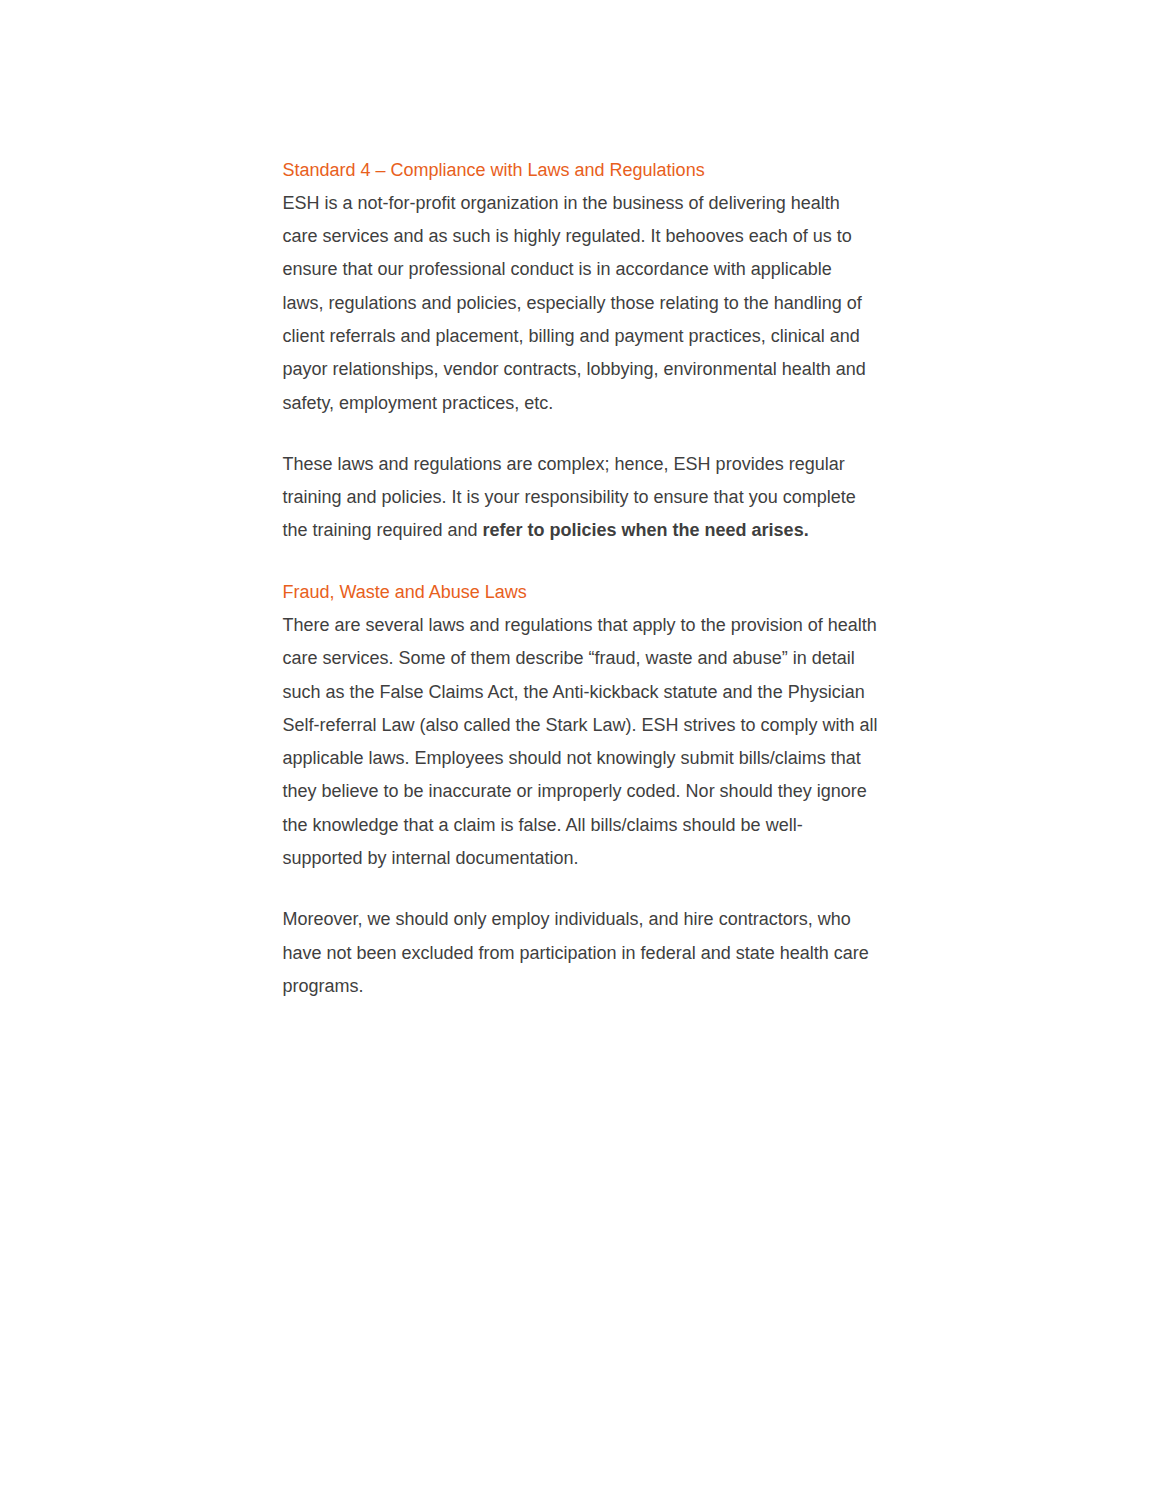Standard 4 – Compliance with Laws and Regulations
ESH is a not-for-profit organization in the business of delivering health care services and as such is highly regulated. It behooves each of us to ensure that our professional conduct is in accordance with applicable laws, regulations and policies, especially those relating to the handling of client referrals and placement, billing and payment practices, clinical and payor relationships, vendor contracts, lobbying, environmental health and safety, employment practices, etc.
These laws and regulations are complex; hence, ESH provides regular training and policies. It is your responsibility to ensure that you complete the training required and refer to policies when the need arises.
Fraud, Waste and Abuse Laws
There are several laws and regulations that apply to the provision of health care services. Some of them describe “fraud, waste and abuse” in detail such as the False Claims Act, the Anti-kickback statute and the Physician Self-referral Law (also called the Stark Law). ESH strives to comply with all applicable laws. Employees should not knowingly submit bills/claims that they believe to be inaccurate or improperly coded. Nor should they ignore the knowledge that a claim is false. All bills/claims should be well-supported by internal documentation.
Moreover, we should only employ individuals, and hire contractors, who have not been excluded from participation in federal and state health care programs.